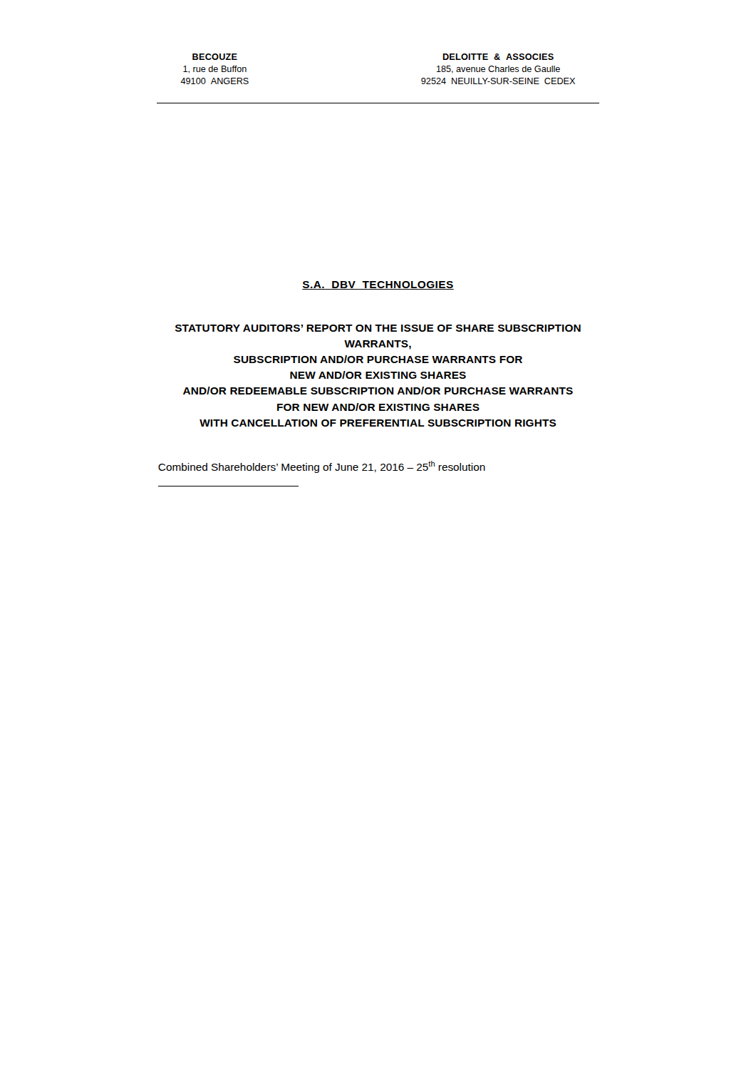BECOUZE
1, rue de Buffon
49100 ANGERS
DELOITTE & ASSOCIES
185, avenue Charles de Gaulle
92524 NEUILLY-SUR-SEINE CEDEX
S.A. DBV TECHNOLOGIES
STATUTORY AUDITORS’ REPORT ON THE ISSUE OF SHARE SUBSCRIPTION WARRANTS,
SUBSCRIPTION AND/OR PURCHASE WARRANTS FOR
NEW AND/OR EXISTING SHARES
AND/OR REDEEMABLE SUBSCRIPTION AND/OR PURCHASE WARRANTS
FOR NEW AND/OR EXISTING SHARES
WITH CANCELLATION OF PREFERENTIAL SUBSCRIPTION RIGHTS
Combined Shareholders’ Meeting of June 21, 2016 – 25th resolution